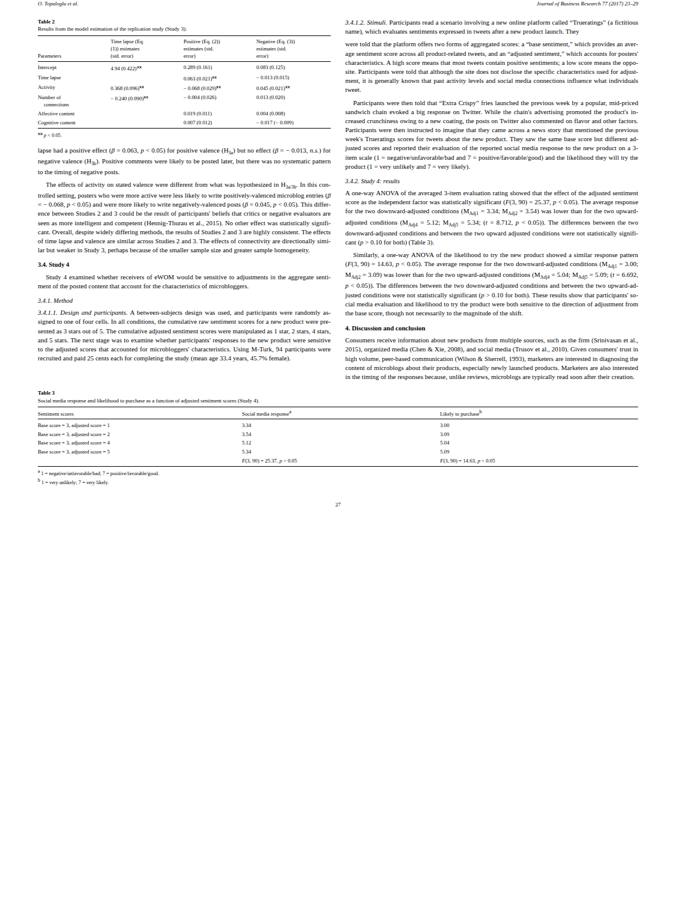O. Topaloglu et al.
Journal of Business Research 77 (2017) 23–29
Table 2 Results from the model estimation of the replication study (Study 3).
| Parameters | Time lapse (Eq. (1)) estimates (std. error) | Positive (Eq. (2)) estimates (std. error) | Negative (Eq. (3)) estimates (std. error) |
| --- | --- | --- | --- |
| Intercept | 4.94 (0.422) ⁎⁎ | 0.289 (0.161) | 0.083 (0.125) |
| Time lapse | | 0.063 (0.021) ⁎⁎ | − 0.013 (0.015) |
| Activity | 0.368 (0.096) ⁎⁎ | − 0.068 (0.029) ⁎⁎ | 0.045 (0.021) ⁎⁎ |
| Number of connections | − 0.240 (0.090) ⁎⁎ | − 0.004 (0.026) | 0.013 (0.020) |
| Affective content | | 0.019 (0.011) | 0.004 (0.008) |
| Cognitive content | | 0.007 (0.012) | − 0.017 (− 0.009) |
⁎⁎ p < 0.05.
lapse had a positive effect (β = 0.063, p < 0.05) for positive valence (H3a) but no effect (β = − 0.013, n.s.) for negative valence (H3b). Positive comments were likely to be posted later, but there was no systematic pattern to the timing of negative posts.
The effects of activity on stated valence were different from what was hypothesized in H3a/3b. In this controlled setting, posters who were more active were less likely to write positively-valenced microblog entries (β = − 0.068, p < 0.05) and were more likely to write negatively-valenced posts (β = 0.045, p < 0.05). This difference between Studies 2 and 3 could be the result of participants' beliefs that critics or negative evaluators are seen as more intelligent and competent (Hennig-Thurau et al., 2015). No other effect was statistically significant. Overall, despite widely differing methods, the results of Studies 2 and 3 are highly consistent. The effects of time lapse and valence are similar across Studies 2 and 3. The effects of connectivity are directionally similar but weaker in Study 3, perhaps because of the smaller sample size and greater sample homogeneity.
3.4. Study 4
Study 4 examined whether receivers of eWOM would be sensitive to adjustments in the aggregate sentiment of the posted content that account for the characteristics of microbloggers.
3.4.1. Method
3.4.1.1. Design and participants. A between-subjects design was used, and participants were randomly assigned to one of four cells. In all conditions, the cumulative raw sentiment scores for a new product were presented as 3 stars out of 5. The cumulative adjusted sentiment scores were manipulated as 1 star, 2 stars, 4 stars, and 5 stars. The next stage was to examine whether participants' responses to the new product were sensitive to the adjusted scores that accounted for microbloggers' characteristics. Using M-Turk, 94 participants were recruited and paid 25 cents each for completing the study (mean age 33.4 years, 45.7% female).
3.4.1.2. Stimuli. Participants read a scenario involving a new online platform called “Trueratings” (a fictitious name), which evaluates sentiments expressed in tweets after a new product launch. They
were told that the platform offers two forms of aggregated scores: a “base sentiment,” which provides an average sentiment score across all product-related tweets, and an “adjusted sentiment,” which accounts for posters' characteristics. A high score means that most tweets contain positive sentiments; a low score means the opposite. Participants were told that although the site does not disclose the specific characteristics used for adjustment, it is generally known that past activity levels and social media connections influence what individuals tweet.
Participants were then told that “Extra Crispy” fries launched the previous week by a popular, mid-priced sandwich chain evoked a big response on Twitter. While the chain's advertising promoted the product's increased crunchiness owing to a new coating, the posts on Twitter also commented on flavor and other factors. Participants were then instructed to imagine that they came across a news story that mentioned the previous week's Trueratings scores for tweets about the new product. They saw the same base score but different adjusted scores and reported their evaluation of the reported social media response to the new product on a 3-item scale (1 = negative/unfavorable/bad and 7 = positive/favorable/good) and the likelihood they will try the product (1 = very unlikely and 7 = very likely).
3.4.2. Study 4: results
A one-way ANOVA of the averaged 3-item evaluation rating showed that the effect of the adjusted sentiment score as the independent factor was statistically significant (F(3, 90) = 25.37, p < 0.05). The average response for the two downward-adjusted conditions (MAdj1 = 3.34; MAdj2 = 3.54) was lower than for the two upward-adjusted conditions (MAdj4 = 5.12; MAdj5 = 5.34; (t = 8.712, p < 0.05)). The differences between the two downward-adjusted conditions and between the two upward adjusted conditions were not statistically significant (p > 0.10 for both) (Table 3).
Similarly, a one-way ANOVA of the likelihood to try the new product showed a similar response pattern (F(3, 90) = 14.63, p < 0.05). The average response for the two downward-adjusted conditions (MAdj1 = 3.00; MAdj2 = 3.09) was lower than for the two upward-adjusted conditions (MAdj4 = 5.04; MAdj5 = 5.09; (t = 6.692, p < 0.05)). The differences between the two downward-adjusted conditions and between the two upward-adjusted conditions were not statistically significant (p > 0.10 for both). These results show that participants' social media evaluation and likelihood to try the product were both sensitive to the direction of adjustment from the base score, though not necessarily to the magnitude of the shift.
4. Discussion and conclusion
Consumers receive information about new products from multiple sources, such as the firm (Srinivasan et al., 2015), organized media (Chen & Xie, 2008), and social media (Trusov et al., 2010). Given consumers' trust in high volume, peer-based communication (Wilson & Sherrell, 1993), marketers are interested in diagnosing the content of microblogs about their products, especially newly launched products. Marketers are also interested in the timing of the responses because, unlike reviews, microblogs are typically read soon after their creation.
Table 3 Social media response and likelihood to purchase as a function of adjusted sentiment scores (Study 4).
| Sentiment scores | Social media response a | Likely to purchase b |
| --- | --- | --- |
| Base score = 3, adjusted score = 1 | 3.34 | 3.00 |
| Base score = 3, adjusted score = 2 | 3.54 | 3.09 |
| Base score = 3, adjusted score = 4 | 5.12 | 5.04 |
| Base score = 3, adjusted score = 5 | 5.34 | 5.09 |
| | F (3, 90) = 25.37, p > 0.05 | F (3, 90) = 14.63, p < 0.05 |
a 1 = negative/unfavorable/bad; 7 = positive/favorable/good.
b 1 = very unlikely; 7 = very likely.
27